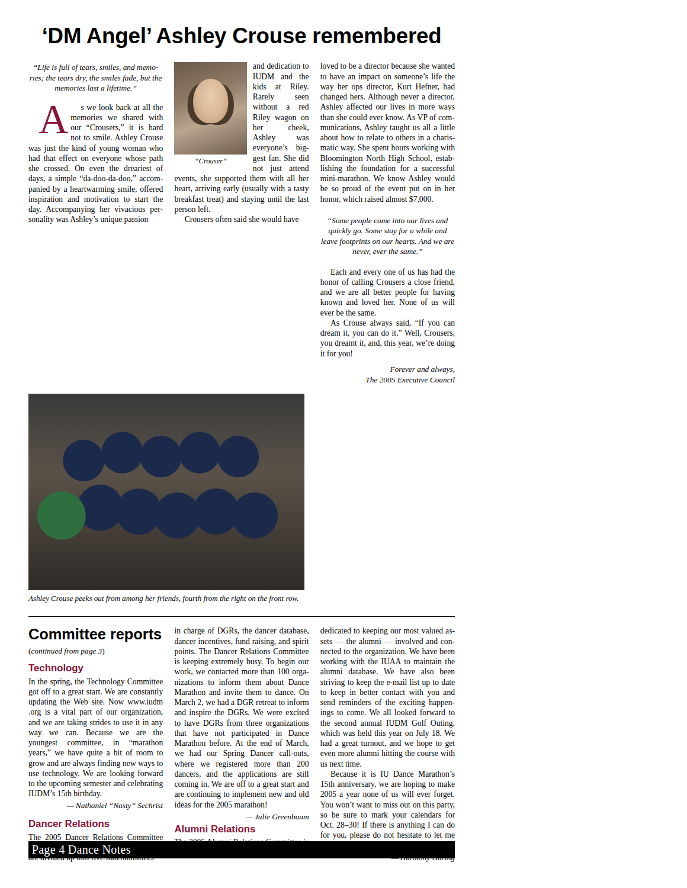‘DM Angel’ Ashley Crouse remembered
“Life is full of tears, smiles, and memories; the tears dry, the smiles fade, but the memories last a lifetime.”
As we look back at all the memories we shared with our “Crousers,” it is hard not to smile. Ashley Crouse was just the kind of young woman who had that effect on everyone whose path she crossed. On even the dreariest of days, a simple “da-doo-da-doo,” accompanied by a heartwarming smile, offered inspiration and motivation to start the day. Accompanying her vivacious personality was Ashley’s unique passion
“Crouser”
and dedication to IUDM and the kids at Riley. Rarely seen without a red Riley wagon on her cheek, Ashley was everyone’s biggest fan. She did not just attend events, she supported them with all her heart, arriving early (usually with a tasty breakfast treat) and staying until the last person left.
Crousers often said she would have
loved to be a director because she wanted to have an impact on someone’s life the way her ops director, Kurt Hefner, had changed hers. Although never a director, Ashley affected our lives in more ways than she could ever know. As VP of communications, Ashley taught us all a little about how to relate to others in a charismatic way. She spent hours working with Bloomington North High School, establishing the foundation for a successful mini-marathon. We know Ashley would be so proud of the event put on in her honor, which raised almost $7,000.
“Some people come into our lives and quickly go. Some stay for a while and leave footprints on our hearts. And we are never, ever the same.”
Each and every one of us has had the honor of calling Crousers a close friend, and we are all better people for having known and loved her. None of us will ever be the same.
As Crouse always said, “If you can dream it, you can do it.” Well, Crousers, you dreamt it, and, this year, we’re doing it for you!
Forever and always,
The 2005 Executive Council
Ashley Crouse peeks out from among her friends, fourth from the right on the front row.
Committee reports
(continued from page 3)
Technology
In the spring, the Technology Committee got off to a great start. We are constantly updating the Web site. Now www.iudm .org is a vital part of our organization, and we are taking strides to use it in any way we can. Because we are the youngest committee, in “marathon years,” we have quite a bit of room to grow and are always finding new ways to use technology. We are looking forward to the upcoming semester and celebrating IUDM’s 15th birthday.
— Nathaniel “Nasty” Sechrist
Dancer Relations
The 2005 Dancer Relations Committee consists of 25 dedicated members, who are divided up into five subcommittees
in charge of DGRs, the dancer database, dancer incentives, fund raising, and spirit points. The Dancer Relations Committee is keeping extremely busy. To begin our work, we contacted more than 100 organizations to inform them about Dance Marathon and invite them to dance. On March 2, we had a DGR retreat to inform and inspire the DGRs. We were excited to have DGRs from three organizations that have not participated in Dance Marathon before. At the end of March, we had our Spring Dancer call-outs, where we registered more than 200 dancers, and the applications are still coming in. We are off to a great start and are continuing to implement new and old ideas for the 2005 marathon!
— Julie Greenbaum
Alumni Relations
The 2005 Alumni Relations Committee is composed of 11 wonderful members
dedicated to keeping our most valued assets — the alumni — involved and connected to the organization. We have been working with the IUAA to maintain the alumni database. We have also been striving to keep the e-mail list up to date to keep in better contact with you and send reminders of the exciting happenings to come. We all looked forward to the second annual IUDM Golf Outing, which was held this year on July 18. We had a great turnout, and we hope to get even more alumni hitting the course with us next time.
Because it is IU Dance Marathon’s 15th anniversary, we are hoping to make 2005 a year none of us will ever forget. You won’t want to miss out on this party, so be sure to mark your calendars for Oct. 28–30! If there is anything I can do for you, please do not hesitate to let me know at hharing@indiana.edu. FTK,
— Harmony Haring
Page 4 Dance Notes